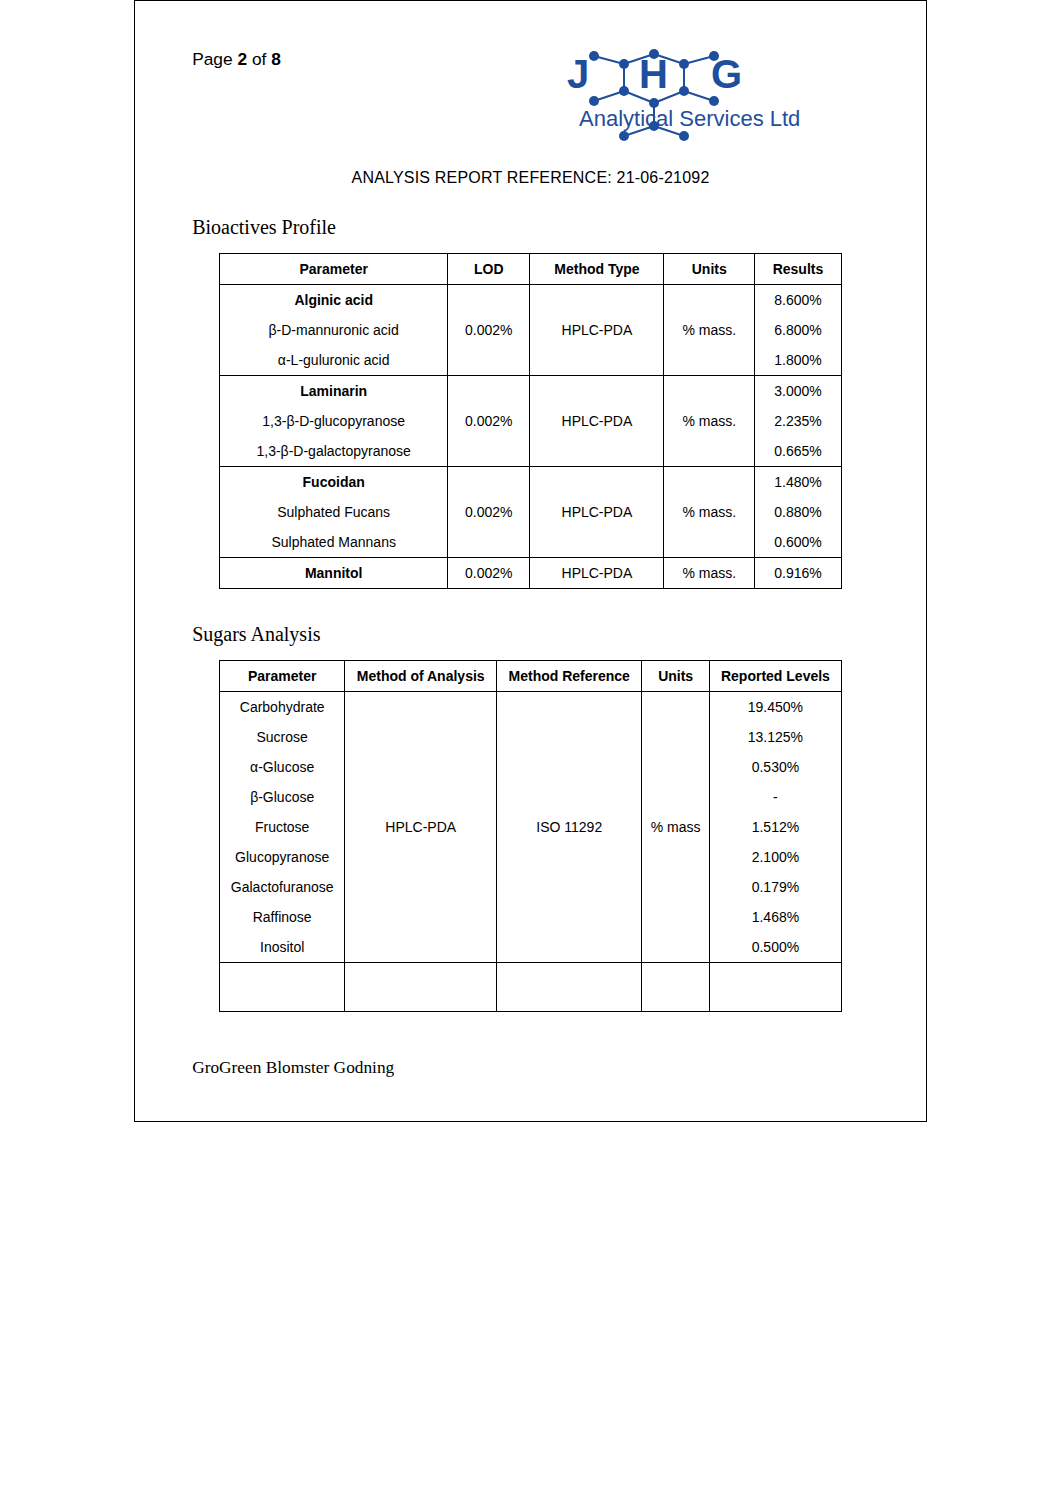Page 2 of 8
J H G Analytical Services Ltd
ANALYSIS REPORT REFERENCE: 21-06-21092
Bioactives Profile
| Parameter | LOD | Method Type | Units | Results |
| --- | --- | --- | --- | --- |
| Alginic acid | 0.002% | HPLC-PDA | % mass. | 8.600% |
| β-D-mannuronic acid | 6.800% |
| α-L-guluronic acid | 1.800% |
| Laminarin | 0.002% | HPLC-PDA | % mass. | 3.000% |
| 1,3-β-D-glucopyranose | 2.235% |
| 1,3-β-D-galactopyranose | 0.665% |
| Fucoidan | 0.002% | HPLC-PDA | % mass. | 1.480% |
| Sulphated Fucans | 0.880% |
| Sulphated Mannans | 0.600% |
| Mannitol | 0.002% | HPLC-PDA | % mass. | 0.916% |
Sugars Analysis
| Parameter | Method of Analysis | Method Reference | Units | Reported Levels |
| --- | --- | --- | --- | --- |
| Carbohydrate | HPLC-PDA | ISO 11292 | % mass | 19.450% |
| Sucrose | 13.125% |
| α-Glucose | 0.530% |
| β-Glucose | - |
| Fructose | 1.512% |
| Glucopyranose | 2.100% |
| Galactofuranose | 0.179% |
| Raffinose | 1.468% |
| Inositol | 0.500% |
GroGreen Blomster Godning